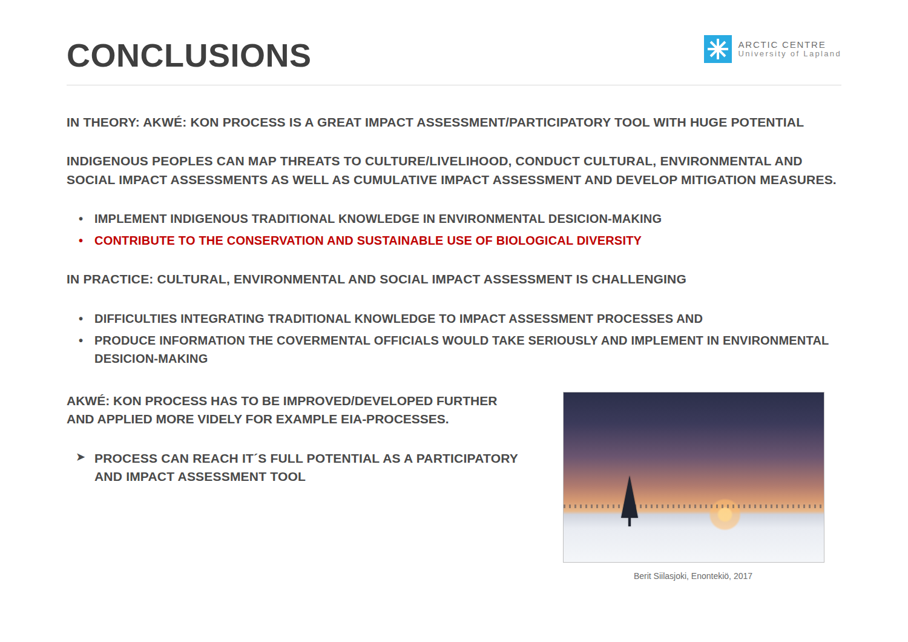Arctic CentreUniversity of Lapland
CONCLUSIONS
In theory: Akwé: Kon process is a great impact assessment/participatory tool with huge potential
Indigenous peoples can map threats to culture/livelihood, conduct cultural, environmental and social impact assessments as well as cumulative impact assessment and develop mitigation measures.
Implement indigenous traditional knowledge in environmental desicion-making
Contribute to the conservation and sustainable use of biological diversity
In practice: cultural, environmental and social impact assessment is challenging
Difficulties integrating traditional knowledge to impact assessment processes and
Produce information the covermental officials would take seriously and implement in environmental desicion-making
Akwé: Kon process has to be improved/developed further and applied more videly for example EIA-processes.
Process can reach it´s full potential as a participatory and impact assessment tool
Berit Siilasjoki, Enontekiö, 2017